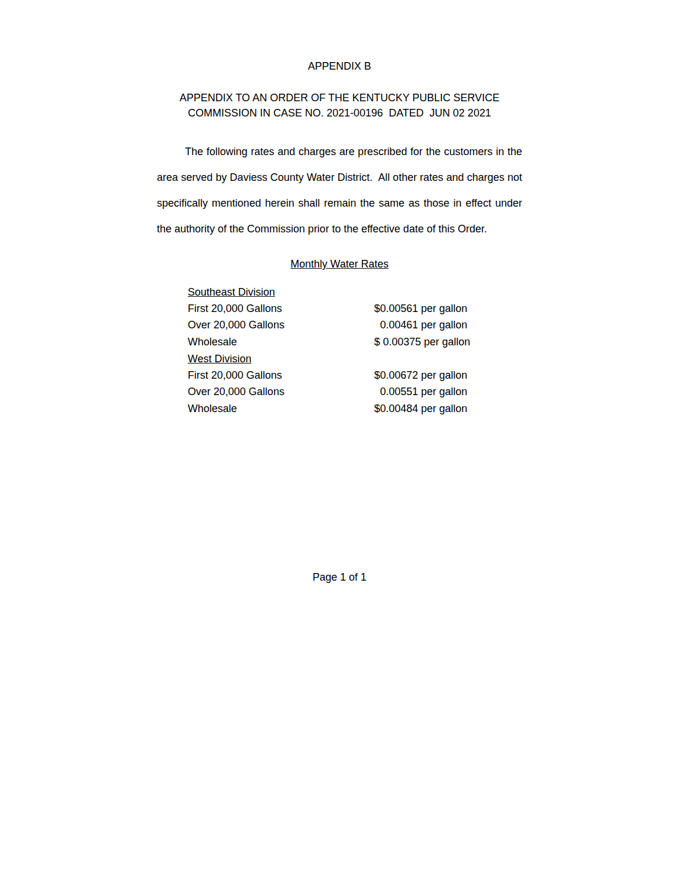APPENDIX B
APPENDIX TO AN ORDER OF THE KENTUCKY PUBLIC SERVICE
COMMISSION IN CASE NO. 2021-00196 DATED JUN 02 2021
The following rates and charges are prescribed for the customers in the area served by Daviess County Water District. All other rates and charges not specifically mentioned herein shall remain the same as those in effect under the authority of the Commission prior to the effective date of this Order.
Monthly Water Rates
| Southeast Division |
| First 20,000 Gallons | $ | 0.00561 per gallon |
| Over 20,000 Gallons | | 0.00461 per gallon |
| Wholesale | $ | 0.00375 per gallon |
| West Division |
| First 20,000 Gallons | $ | 0.00672 per gallon |
| Over 20,000 Gallons | | 0.00551 per gallon |
| Wholesale | $ | 0.00484 per gallon |
Page 1 of 1